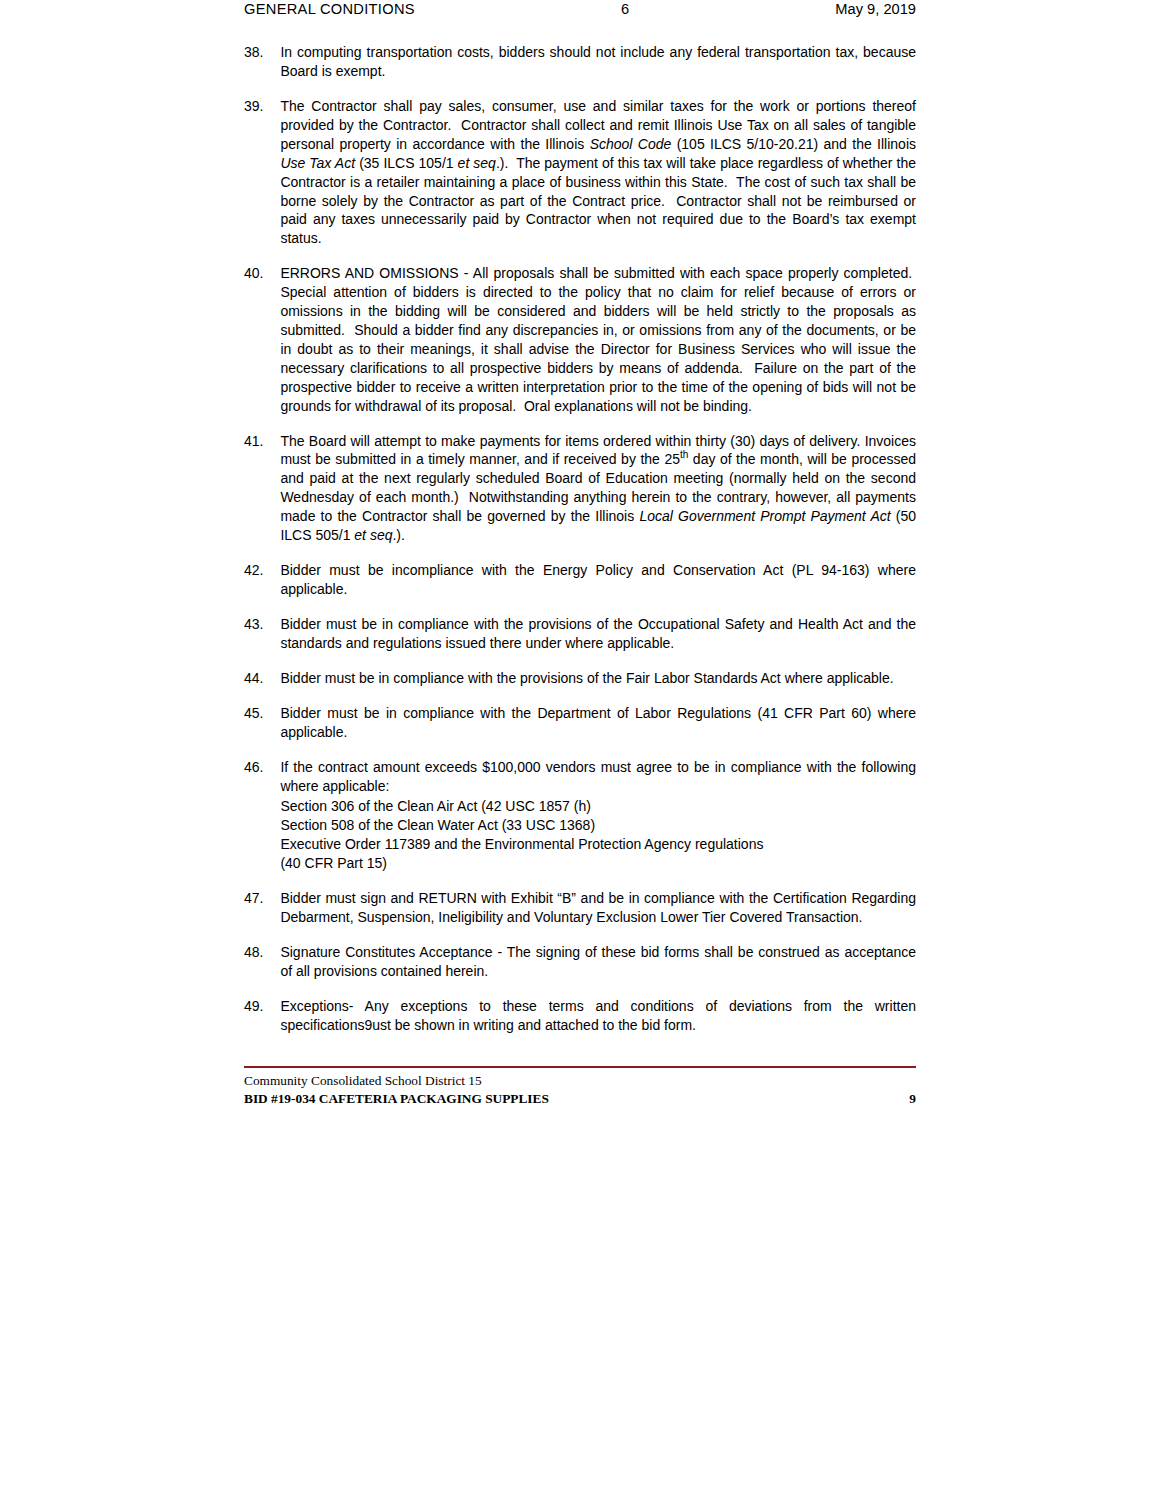GENERAL CONDITIONS
6
May 9, 2019
38. In computing transportation costs, bidders should not include any federal transportation tax, because Board is exempt.
39. The Contractor shall pay sales, consumer, use and similar taxes for the work or portions thereof provided by the Contractor. Contractor shall collect and remit Illinois Use Tax on all sales of tangible personal property in accordance with the Illinois School Code (105 ILCS 5/10-20.21) and the Illinois Use Tax Act (35 ILCS 105/1 et seq.). The payment of this tax will take place regardless of whether the Contractor is a retailer maintaining a place of business within this State. The cost of such tax shall be borne solely by the Contractor as part of the Contract price. Contractor shall not be reimbursed or paid any taxes unnecessarily paid by Contractor when not required due to the Board’s tax exempt status.
40. ERRORS AND OMISSIONS - All proposals shall be submitted with each space properly completed. Special attention of bidders is directed to the policy that no claim for relief because of errors or omissions in the bidding will be considered and bidders will be held strictly to the proposals as submitted. Should a bidder find any discrepancies in, or omissions from any of the documents, or be in doubt as to their meanings, it shall advise the Director for Business Services who will issue the necessary clarifications to all prospective bidders by means of addenda. Failure on the part of the prospective bidder to receive a written interpretation prior to the time of the opening of bids will not be grounds for withdrawal of its proposal. Oral explanations will not be binding.
41. The Board will attempt to make payments for items ordered within thirty (30) days of delivery. Invoices must be submitted in a timely manner, and if received by the 25th day of the month, will be processed and paid at the next regularly scheduled Board of Education meeting (normally held on the second Wednesday of each month.) Notwithstanding anything herein to the contrary, however, all payments made to the Contractor shall be governed by the Illinois Local Government Prompt Payment Act (50 ILCS 505/1 et seq.).
42. Bidder must be incompliance with the Energy Policy and Conservation Act (PL 94-163) where applicable.
43. Bidder must be in compliance with the provisions of the Occupational Safety and Health Act and the standards and regulations issued there under where applicable.
44. Bidder must be in compliance with the provisions of the Fair Labor Standards Act where applicable.
45. Bidder must be in compliance with the Department of Labor Regulations (41 CFR Part 60) where applicable.
46. If the contract amount exceeds $100,000 vendors must agree to be in compliance with the following where applicable:
Section 306 of the Clean Air Act (42 USC 1857 (h)
Section 508 of the Clean Water Act (33 USC 1368)
Executive Order 117389 and the Environmental Protection Agency regulations
(40 CFR Part 15)
47. Bidder must sign and RETURN with Exhibit “B” and be in compliance with the Certification Regarding Debarment, Suspension, Ineligibility and Voluntary Exclusion Lower Tier Covered Transaction.
48. Signature Constitutes Acceptance - The signing of these bid forms shall be construed as acceptance of all provisions contained herein.
49. Exceptions- Any exceptions to these terms and conditions of deviations from the written specifications9ust be shown in writing and attached to the bid form.
Community Consolidated School District 15
BID #19-034 CAFETERIA PACKAGING SUPPLIES 9